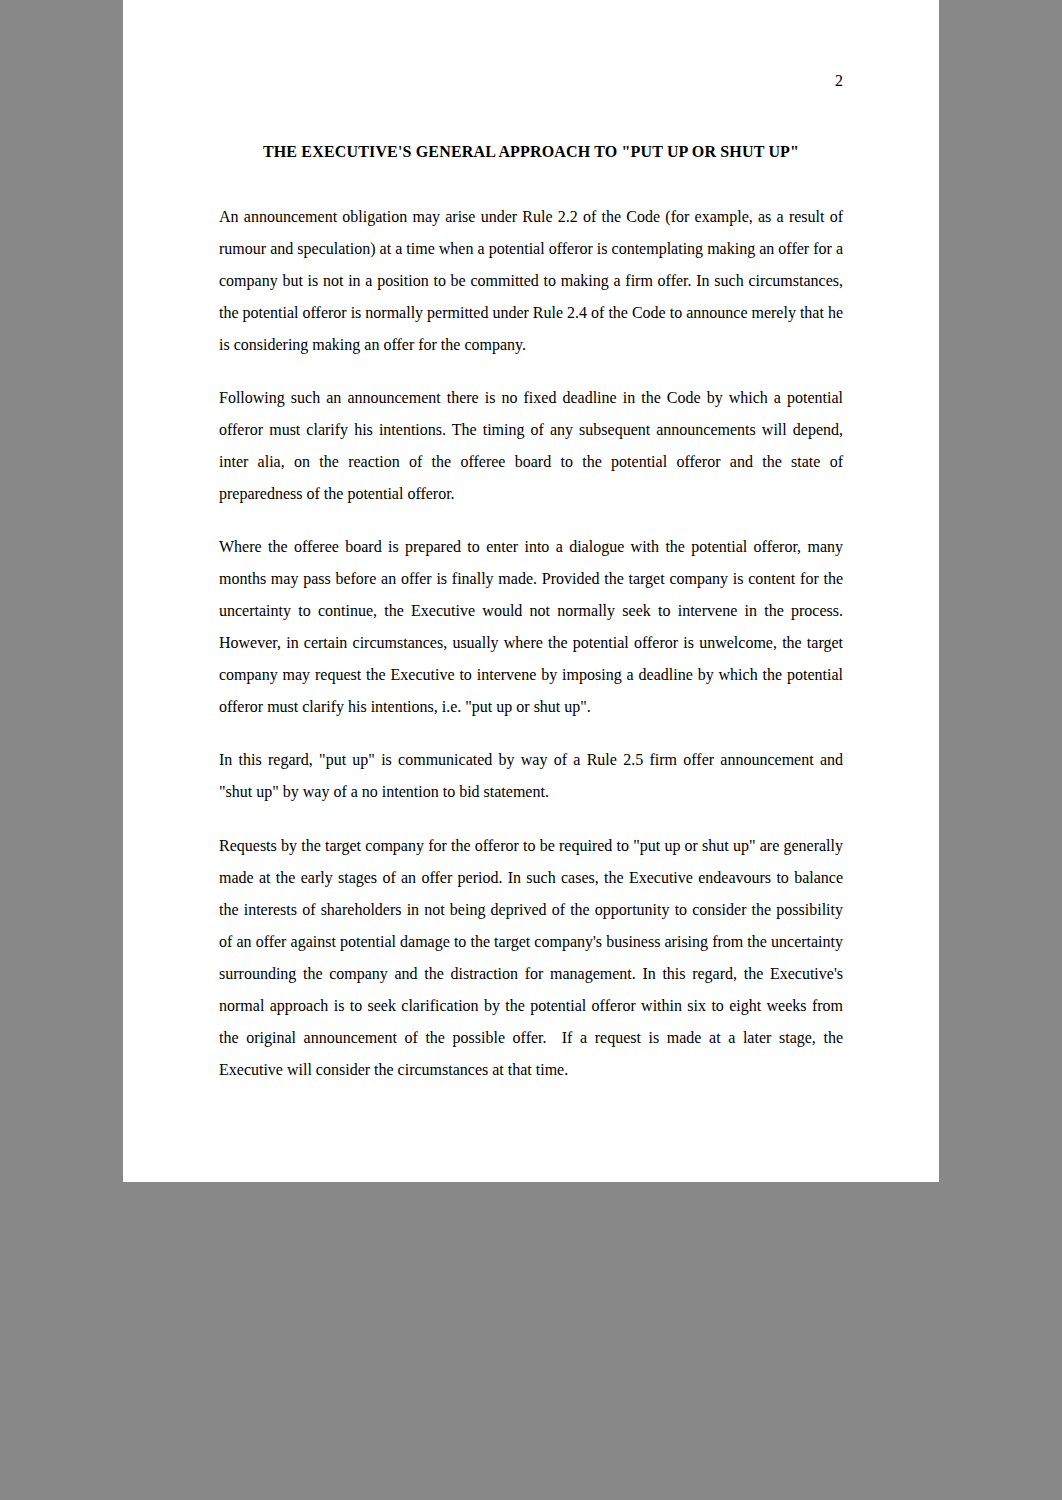2
THE EXECUTIVE'S GENERAL APPROACH TO "PUT UP OR SHUT UP"
An announcement obligation may arise under Rule 2.2 of the Code (for example, as a result of rumour and speculation) at a time when a potential offeror is contemplating making an offer for a company but is not in a position to be committed to making a firm offer. In such circumstances, the potential offeror is normally permitted under Rule 2.4 of the Code to announce merely that he is considering making an offer for the company.
Following such an announcement there is no fixed deadline in the Code by which a potential offeror must clarify his intentions. The timing of any subsequent announcements will depend, inter alia, on the reaction of the offeree board to the potential offeror and the state of preparedness of the potential offeror.
Where the offeree board is prepared to enter into a dialogue with the potential offeror, many months may pass before an offer is finally made. Provided the target company is content for the uncertainty to continue, the Executive would not normally seek to intervene in the process. However, in certain circumstances, usually where the potential offeror is unwelcome, the target company may request the Executive to intervene by imposing a deadline by which the potential offeror must clarify his intentions, i.e. "put up or shut up".
In this regard, "put up" is communicated by way of a Rule 2.5 firm offer announcement and "shut up" by way of a no intention to bid statement.
Requests by the target company for the offeror to be required to "put up or shut up" are generally made at the early stages of an offer period. In such cases, the Executive endeavours to balance the interests of shareholders in not being deprived of the opportunity to consider the possibility of an offer against potential damage to the target company's business arising from the uncertainty surrounding the company and the distraction for management. In this regard, the Executive's normal approach is to seek clarification by the potential offeror within six to eight weeks from the original announcement of the possible offer. If a request is made at a later stage, the Executive will consider the circumstances at that time.